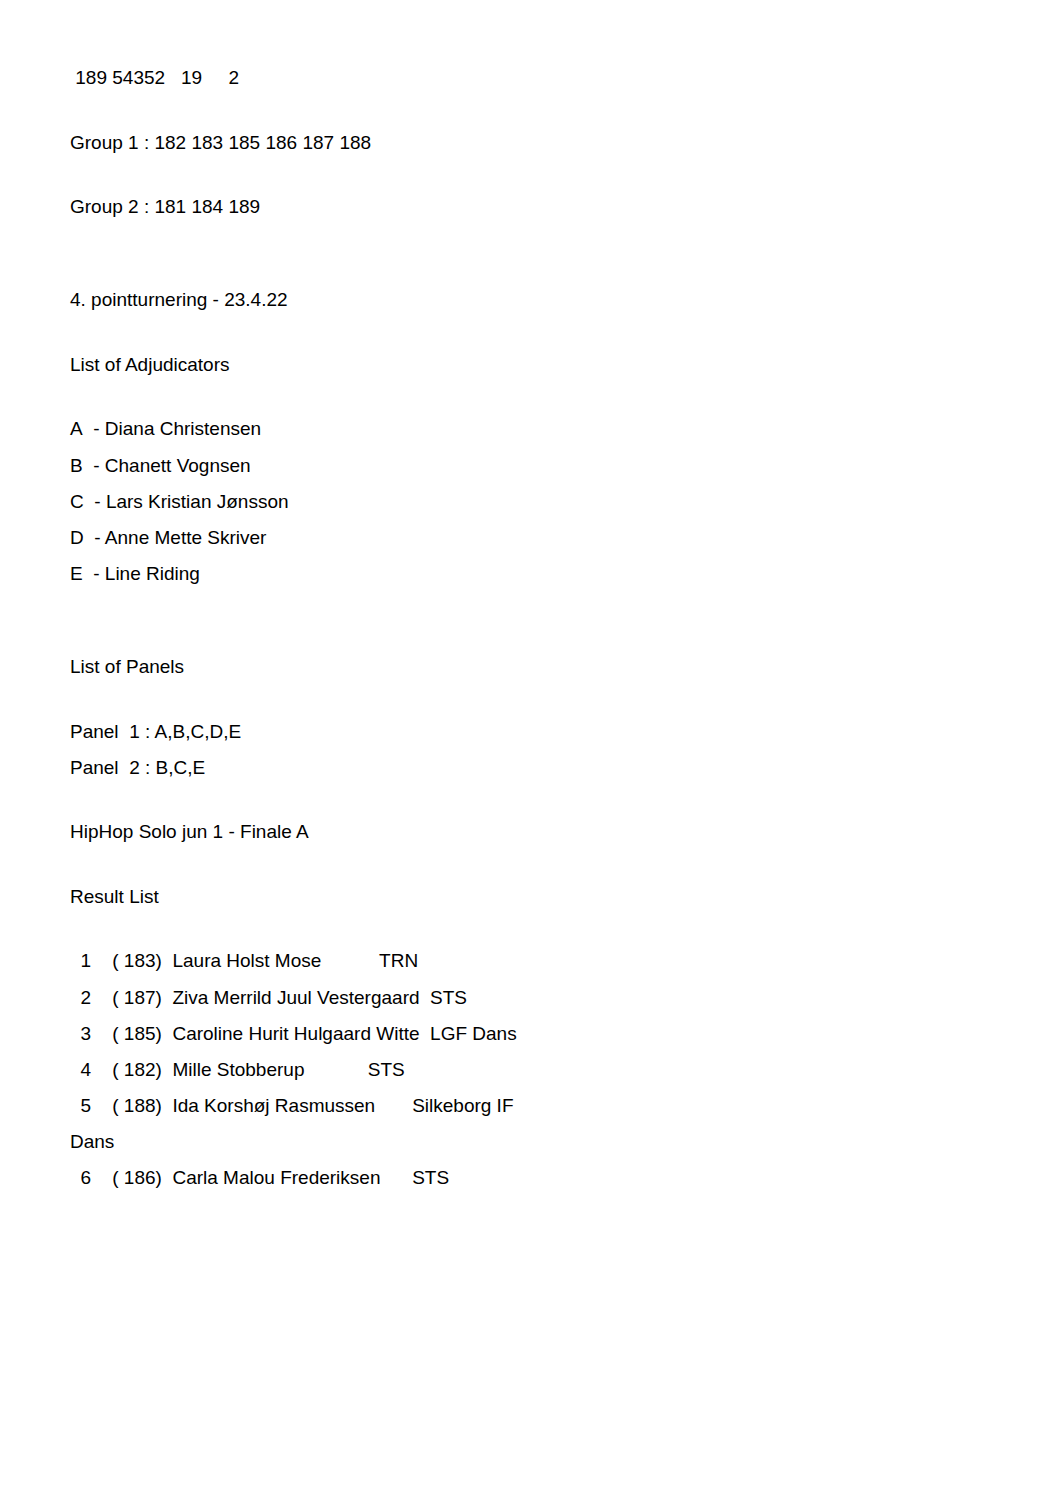189 54352 19 2
Group 1 : 182 183 185 186 187 188
Group 2 : 181 184 189
4. pointturnering - 23.4.22
List of Adjudicators
A - Diana Christensen B - Chanett Vognsen C - Lars Kristian Jønsson D - Anne Mette Skriver E - Line Riding
List of Panels
Panel 1 : A,B,C,D,E Panel 2 : B,C,E
HipHop Solo jun 1 - Finale A
Result List
1 ( 183) Laura Holst Mose TRN 2 ( 187) Ziva Merrild Juul Vestergaard STS 3 ( 185) Caroline Hurit Hulgaard Witte LGF Dans 4 ( 182) Mille Stobberup STS 5 ( 188) Ida Korshøj Rasmussen Silkeborg IF Dans 6 ( 186) Carla Malou Frederiksen STS